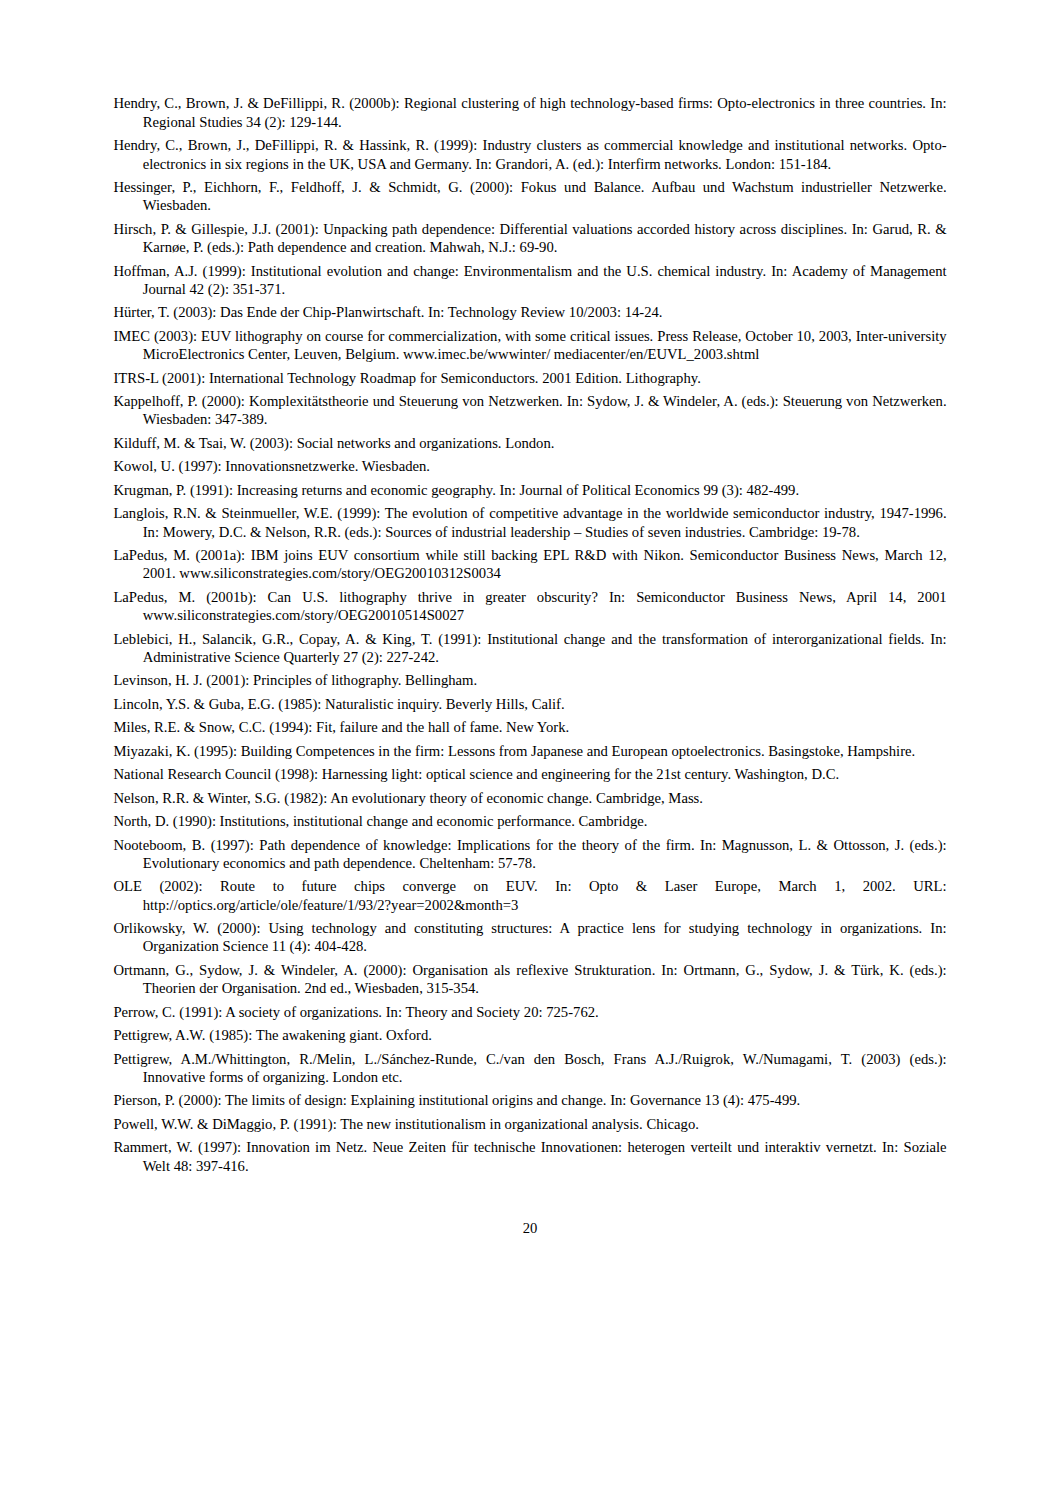Hendry, C., Brown, J. & DeFillippi, R. (2000b): Regional clustering of high technology-based firms: Opto-electronics in three countries. In: Regional Studies 34 (2): 129-144.
Hendry, C., Brown, J., DeFillippi, R. & Hassink, R. (1999): Industry clusters as commercial knowledge and institutional networks. Opto-electronics in six regions in the UK, USA and Germany. In: Grandori, A. (ed.): Interfirm networks. London: 151-184.
Hessinger, P., Eichhorn, F., Feldhoff, J. & Schmidt, G. (2000): Fokus und Balance. Aufbau und Wachstum industrieller Netzwerke. Wiesbaden.
Hirsch, P. & Gillespie, J.J. (2001): Unpacking path dependence: Differential valuations accorded history across disciplines. In: Garud, R. & Karnøe, P. (eds.): Path dependence and creation. Mahwah, N.J.: 69-90.
Hoffman, A.J. (1999): Institutional evolution and change: Environmentalism and the U.S. chemical industry. In: Academy of Management Journal 42 (2): 351-371.
Hürter, T. (2003): Das Ende der Chip-Planwirtschaft. In: Technology Review 10/2003: 14-24.
IMEC (2003): EUV lithography on course for commercialization, with some critical issues. Press Release, October 10, 2003, Inter-university MicroElectronics Center, Leuven, Belgium. www.imec.be/wwwinter/ mediacenter/en/EUVL_2003.shtml
ITRS-L (2001): International Technology Roadmap for Semiconductors. 2001 Edition. Lithography.
Kappelhoff, P. (2000): Komplexitätstheorie und Steuerung von Netzwerken. In: Sydow, J. & Windeler, A. (eds.): Steuerung von Netzwerken. Wiesbaden: 347-389.
Kilduff, M. & Tsai, W. (2003): Social networks and organizations. London.
Kowol, U. (1997): Innovationsnetzwerke. Wiesbaden.
Krugman, P. (1991): Increasing returns and economic geography. In: Journal of Political Economics 99 (3): 482-499.
Langlois, R.N. & Steinmueller, W.E. (1999): The evolution of competitive advantage in the worldwide semiconductor industry, 1947-1996. In: Mowery, D.C. & Nelson, R.R. (eds.): Sources of industrial leadership – Studies of seven industries. Cambridge: 19-78.
LaPedus, M. (2001a): IBM joins EUV consortium while still backing EPL R&D with Nikon. Semiconductor Business News, March 12, 2001. www.siliconstrategies.com/story/OEG20010312S0034
LaPedus, M. (2001b): Can U.S. lithography thrive in greater obscurity? In: Semiconductor Business News, April 14, 2001 www.siliconstrategies.com/story/OEG20010514S0027
Leblebici, H., Salancik, G.R., Copay, A. & King, T. (1991): Institutional change and the transformation of interorganizational fields. In: Administrative Science Quarterly 27 (2): 227-242.
Levinson, H. J. (2001): Principles of lithography. Bellingham.
Lincoln, Y.S. & Guba, E.G. (1985): Naturalistic inquiry. Beverly Hills, Calif.
Miles, R.E. & Snow, C.C. (1994): Fit, failure and the hall of fame. New York.
Miyazaki, K. (1995): Building Competences in the firm: Lessons from Japanese and European optoelectronics. Basingstoke, Hampshire.
National Research Council (1998): Harnessing light: optical science and engineering for the 21st century. Washington, D.C.
Nelson, R.R. & Winter, S.G. (1982): An evolutionary theory of economic change. Cambridge, Mass.
North, D. (1990): Institutions, institutional change and economic performance. Cambridge.
Nooteboom, B. (1997): Path dependence of knowledge: Implications for the theory of the firm. In: Magnusson, L. & Ottosson, J. (eds.): Evolutionary economics and path dependence. Cheltenham: 57-78.
OLE (2002): Route to future chips converge on EUV. In: Opto & Laser Europe, March 1, 2002. URL: http://optics.org/article/ole/feature/1/93/2?year=2002&month=3
Orlikowsky, W. (2000): Using technology and constituting structures: A practice lens for studying technology in organizations. In: Organization Science 11 (4): 404-428.
Ortmann, G., Sydow, J. & Windeler, A. (2000): Organisation als reflexive Strukturation. In: Ortmann, G., Sydow, J. & Türk, K. (eds.): Theorien der Organisation. 2nd ed., Wiesbaden, 315-354.
Perrow, C. (1991): A society of organizations. In: Theory and Society 20: 725-762.
Pettigrew, A.W. (1985): The awakening giant. Oxford.
Pettigrew, A.M./Whittington, R./Melin, L./Sánchez-Runde, C./van den Bosch, Frans A.J./Ruigrok, W./Numagami, T. (2003) (eds.): Innovative forms of organizing. London etc.
Pierson, P. (2000): The limits of design: Explaining institutional origins and change. In: Governance 13 (4): 475-499.
Powell, W.W. & DiMaggio, P. (1991): The new institutionalism in organizational analysis. Chicago.
Rammert, W. (1997): Innovation im Netz. Neue Zeiten für technische Innovationen: heterogen verteilt und interaktiv vernetzt. In: Soziale Welt 48: 397-416.
20